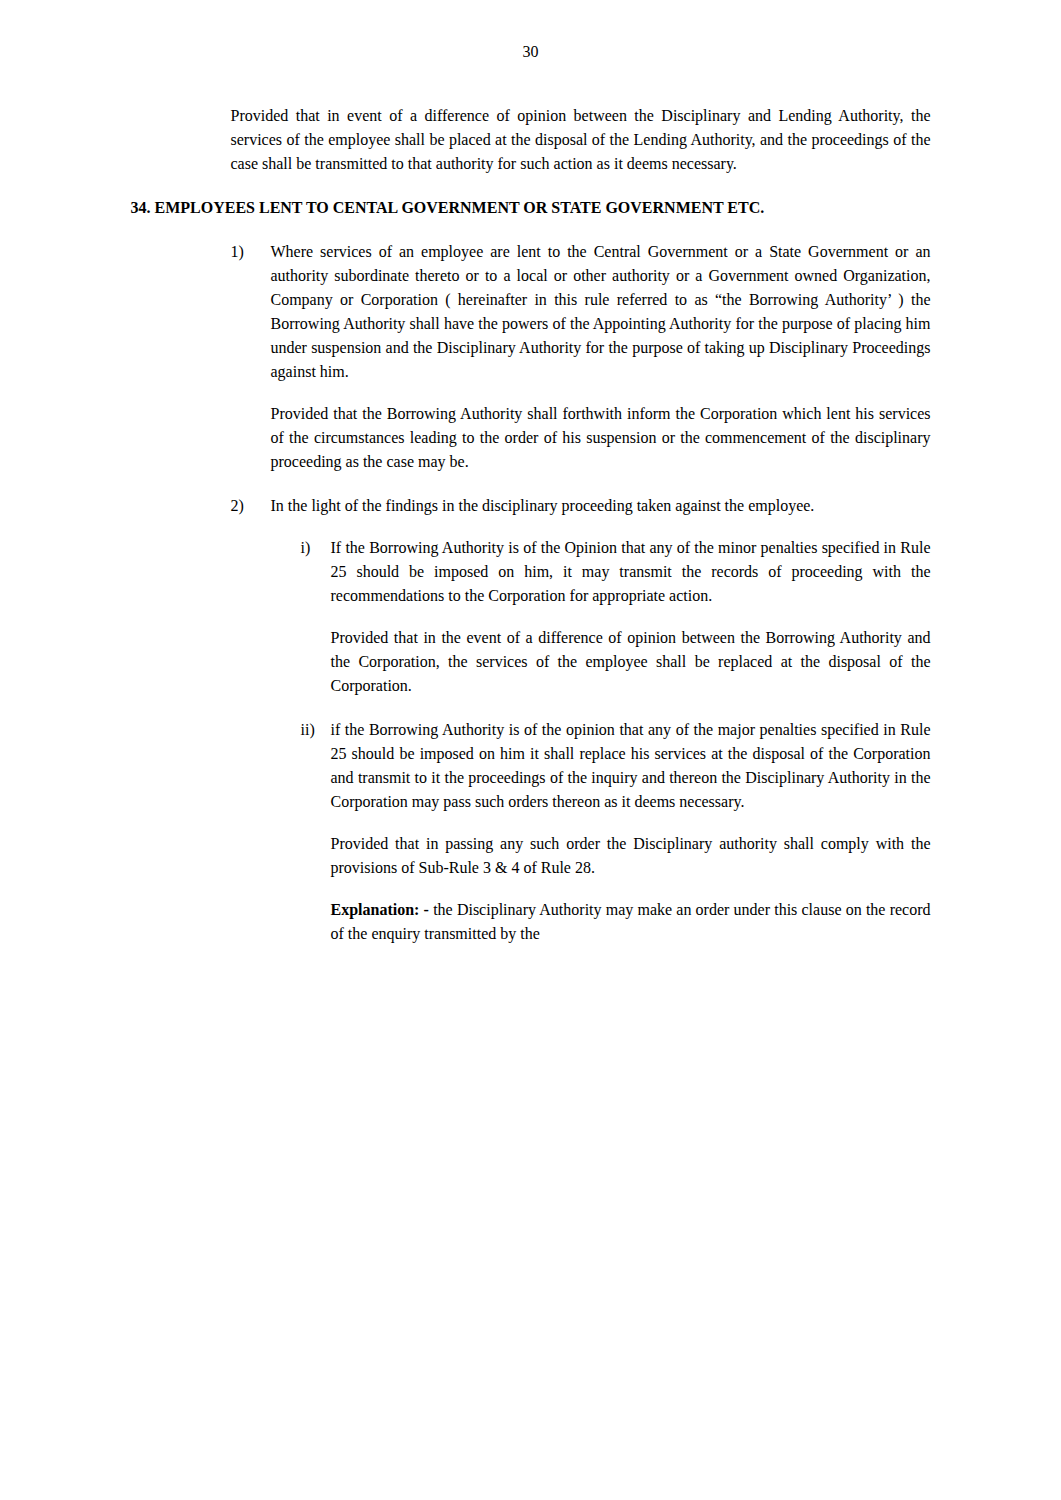30
Provided that in event of a difference of opinion between the Disciplinary and Lending Authority, the services of the employee shall be placed at the disposal of the Lending Authority, and the proceedings of the case shall be transmitted to that authority for such action as it deems necessary.
34. EMPLOYEES LENT TO CENTAL GOVERNMENT OR STATE GOVERNMENT ETC.
1)
Where services of an employee are lent to the Central Government or a State Government or an authority subordinate thereto or to a local or other authority or a Government owned Organization, Company or Corporation ( hereinafter in this rule referred to as “the Borrowing Authority’ ) the Borrowing Authority shall have the powers of the Appointing Authority for the purpose of placing him under suspension and the Disciplinary Authority for the purpose of taking up Disciplinary Proceedings against him.
Provided that the Borrowing Authority shall forthwith inform the Corporation which lent his services of the circumstances leading to the order of his suspension or the commencement of the disciplinary proceeding as the case may be.
2)
In the light of the findings in the disciplinary proceeding taken against the employee.
i)
If the Borrowing Authority is of the Opinion that any of the minor penalties specified in Rule 25 should be imposed on him, it may transmit the records of proceeding with the recommendations to the Corporation for appropriate action.
Provided that in the event of a difference of opinion between the Borrowing Authority and the Corporation, the services of the employee shall be replaced at the disposal of the Corporation.
ii)
if the Borrowing Authority is of the opinion that any of the major penalties specified in Rule 25 should be imposed on him it shall replace his services at the disposal of the Corporation and transmit to it the proceedings of the inquiry and thereon the Disciplinary Authority in the Corporation may pass such orders thereon as it deems necessary.
Provided that in passing any such order the Disciplinary authority shall comply with the provisions of Sub-Rule 3 & 4 of Rule 28.
Explanation: - the Disciplinary Authority may make an order under this clause on the record of the enquiry transmitted by the